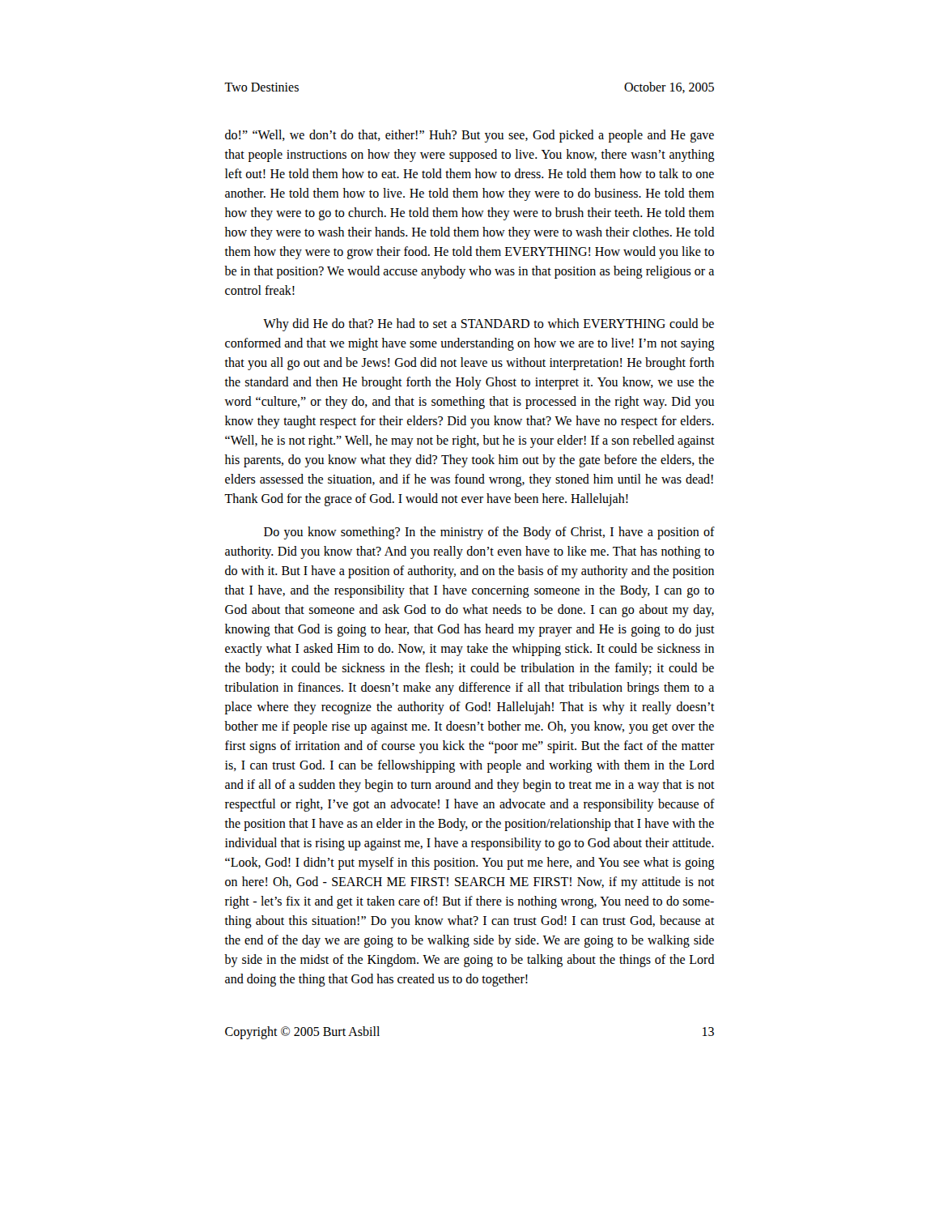Two Destinies October 16, 2005
do!” “Well, we don’t do that, either!” Huh? But you see, God picked a people and He gave that people instructions on how they were supposed to live. You know, there wasn’t anything left out! He told them how to eat. He told them how to dress. He told them how to talk to one another. He told them how to live. He told them how they were to do business. He told them how they were to go to church. He told them how they were to brush their teeth. He told them how they were to wash their hands. He told them how they were to wash their clothes. He told them how they were to grow their food. He told them EVERYTHING! How would you like to be in that position? We would accuse anybody who was in that position as being religious or a control freak!
Why did He do that? He had to set a STANDARD to which EVERYTHING could be conformed and that we might have some understanding on how we are to live! I’m not saying that you all go out and be Jews! God did not leave us without interpretation! He brought forth the standard and then He brought forth the Holy Ghost to interpret it. You know, we use the word “culture,” or they do, and that is something that is processed in the right way. Did you know they taught respect for their elders? Did you know that? We have no respect for elders. “Well, he is not right.” Well, he may not be right, but he is your elder! If a son rebelled against his parents, do you know what they did? They took him out by the gate before the elders, the elders assessed the situation, and if he was found wrong, they stoned him until he was dead! Thank God for the grace of God. I would not ever have been here. Hallelujah!
Do you know something? In the ministry of the Body of Christ, I have a position of authority. Did you know that? And you really don’t even have to like me. That has nothing to do with it. But I have a position of authority, and on the basis of my authority and the position that I have, and the responsibility that I have concerning someone in the Body, I can go to God about that someone and ask God to do what needs to be done. I can go about my day, knowing that God is going to hear, that God has heard my prayer and He is going to do just exactly what I asked Him to do. Now, it may take the whipping stick. It could be sickness in the body; it could be sickness in the flesh; it could be tribulation in the family; it could be tribulation in finances. It doesn’t make any difference if all that tribulation brings them to a place where they recognize the authority of God! Hallelujah! That is why it really doesn’t bother me if people rise up against me. It doesn’t bother me. Oh, you know, you get over the first signs of irritation and of course you kick the “poor me” spirit. But the fact of the matter is, I can trust God. I can be fellowshipping with people and working with them in the Lord and if all of a sudden they begin to turn around and they begin to treat me in a way that is not respectful or right, I’ve got an advocate! I have an advocate and a responsibility because of the position that I have as an elder in the Body, or the position/relationship that I have with the individual that is rising up against me, I have a responsibility to go to God about their attitude. “Look, God! I didn’t put myself in this position. You put me here, and You see what is going on here! Oh, God - SEARCH ME FIRST! SEARCH ME FIRST! Now, if my attitude is not right - let’s fix it and get it taken care of! But if there is nothing wrong, You need to do something about this situation!” Do you know what? I can trust God! I can trust God, because at the end of the day we are going to be walking side by side. We are going to be walking side by side in the midst of the Kingdom. We are going to be talking about the things of the Lord and doing the thing that God has created us to do together!
Copyright © 2005 Burt Asbill 13